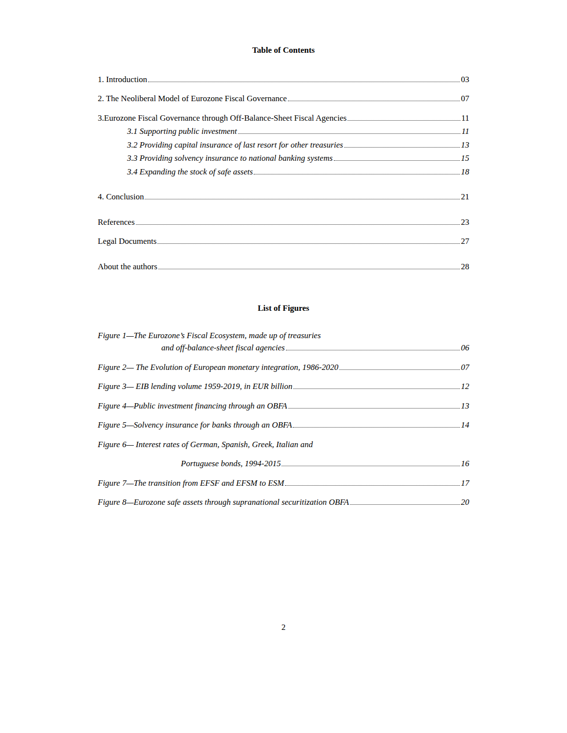Table of Contents
1. Introduction 03
2. The Neoliberal Model of Eurozone Fiscal Governance 07
3.Eurozone Fiscal Governance through Off-Balance-Sheet Fiscal Agencies 11
3.1 Supporting public investment 11
3.2 Providing capital insurance of last resort for other treasuries 13
3.3 Providing solvency insurance to national banking systems 15
3.4 Expanding the stock of safe assets 18
4. Conclusion 21
References 23
Legal Documents 27
About the authors 28
List of Figures
Figure 1—The Eurozone’s Fiscal Ecosystem, made up of treasuries and off-balance-sheet fiscal agencies 06
Figure 2— The Evolution of European monetary integration, 1986-2020 07
Figure 3— EIB lending volume 1959-2019, in EUR billion 12
Figure 4—Public investment financing through an OBFA 13
Figure 5—Solvency insurance for banks through an OBFA 14
Figure 6— Interest rates of German, Spanish, Greek, Italian and Portuguese bonds, 1994-2015 16
Figure 7—The transition from EFSF and EFSM to ESM 17
Figure 8—Eurozone safe assets through supranational securitization OBFA 20
2